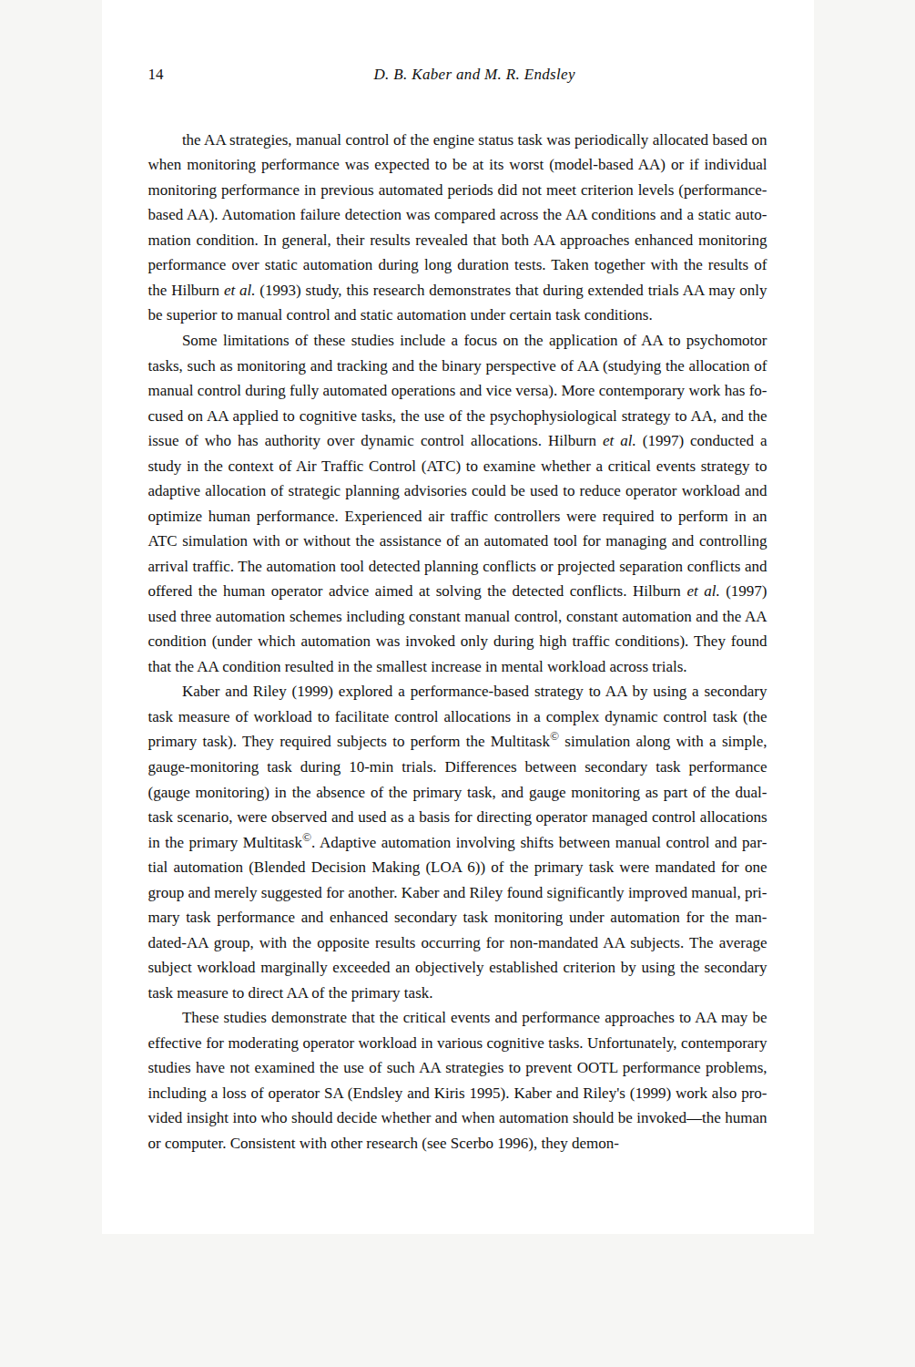14 D. B. Kaber and M. R. Endsley
the AA strategies, manual control of the engine status task was periodically allocated based on when monitoring performance was expected to be at its worst (model-based AA) or if individual monitoring performance in previous automated periods did not meet criterion levels (performance-based AA). Automation failure detection was compared across the AA conditions and a static automation condition. In general, their results revealed that both AA approaches enhanced monitoring performance over static automation during long duration tests. Taken together with the results of the Hilburn et al. (1993) study, this research demonstrates that during extended trials AA may only be superior to manual control and static automation under certain task conditions.
Some limitations of these studies include a focus on the application of AA to psychomotor tasks, such as monitoring and tracking and the binary perspective of AA (studying the allocation of manual control during fully automated operations and vice versa). More contemporary work has focused on AA applied to cognitive tasks, the use of the psychophysiological strategy to AA, and the issue of who has authority over dynamic control allocations. Hilburn et al. (1997) conducted a study in the context of Air Traffic Control (ATC) to examine whether a critical events strategy to adaptive allocation of strategic planning advisories could be used to reduce operator workload and optimize human performance. Experienced air traffic controllers were required to perform in an ATC simulation with or without the assistance of an automated tool for managing and controlling arrival traffic. The automation tool detected planning conflicts or projected separation conflicts and offered the human operator advice aimed at solving the detected conflicts. Hilburn et al. (1997) used three automation schemes including constant manual control, constant automation and the AA condition (under which automation was invoked only during high traffic conditions). They found that the AA condition resulted in the smallest increase in mental workload across trials.
Kaber and Riley (1999) explored a performance-based strategy to AA by using a secondary task measure of workload to facilitate control allocations in a complex dynamic control task (the primary task). They required subjects to perform the Multitask© simulation along with a simple, gauge-monitoring task during 10-min trials. Differences between secondary task performance (gauge monitoring) in the absence of the primary task, and gauge monitoring as part of the dual-task scenario, were observed and used as a basis for directing operator managed control allocations in the primary Multitask©. Adaptive automation involving shifts between manual control and partial automation (Blended Decision Making (LOA 6)) of the primary task were mandated for one group and merely suggested for another. Kaber and Riley found significantly improved manual, primary task performance and enhanced secondary task monitoring under automation for the mandated-AA group, with the opposite results occurring for non-mandated AA subjects. The average subject workload marginally exceeded an objectively established criterion by using the secondary task measure to direct AA of the primary task.
These studies demonstrate that the critical events and performance approaches to AA may be effective for moderating operator workload in various cognitive tasks. Unfortunately, contemporary studies have not examined the use of such AA strategies to prevent OOTL performance problems, including a loss of operator SA (Endsley and Kiris 1995). Kaber and Riley's (1999) work also provided insight into who should decide whether and when automation should be invoked—the human or computer. Consistent with other research (see Scerbo 1996), they demon-